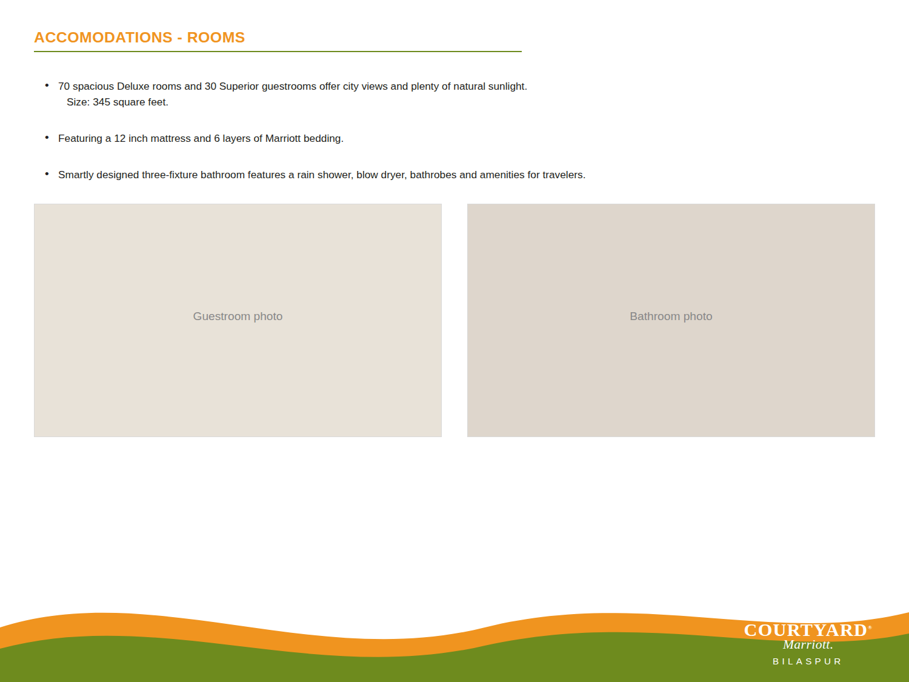Accomodations - Rooms
70 spacious Deluxe rooms and 30 Superior guestrooms offer city views and plenty of natural sunlight. Size: 345 square feet.
Featuring a 12 inch mattress and 6 layers of Marriott bedding.
Smartly designed three-fixture bathroom features a rain shower, blow dryer, bathrobes and amenities for travelers.
▲▲▲
COURTYARD®
Marriott.
BILASPUR